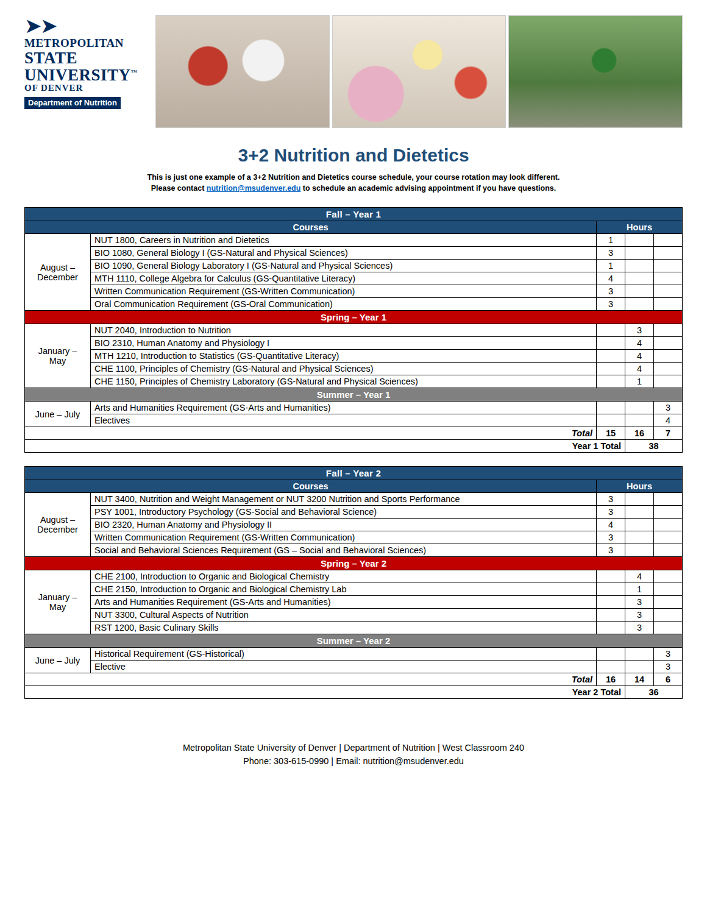➤➤
METROPOLITAN
STATE
UNIVERSITY™
OF DENVER
Department of Nutrition
3+2 Nutrition and Dietetics
This is just one example of a 3+2 Nutrition and Dietetics course schedule, your course rotation may look different.
Please contact nutrition@msudenver.edu to schedule an academic advising appointment if you have questions.
| Fall – Year 1 |
| Courses | Hours |
| August – December | NUT 1800, Careers in Nutrition and Dietetics | 1 | | |
| BIO 1080, General Biology I (GS-Natural and Physical Sciences) | 3 | | |
| BIO 1090, General Biology Laboratory I (GS-Natural and Physical Sciences) | 1 | | |
| MTH 1110, College Algebra for Calculus (GS-Quantitative Literacy) | 4 | | |
| Written Communication Requirement (GS-Written Communication) | 3 | | |
| Oral Communication Requirement (GS-Oral Communication) | 3 | | |
| Spring – Year 1 |
| January – May | NUT 2040, Introduction to Nutrition | | 3 | |
| BIO 2310, Human Anatomy and Physiology I | | 4 | |
| MTH 1210, Introduction to Statistics (GS-Quantitative Literacy) | | 4 | |
| CHE 1100, Principles of Chemistry (GS-Natural and Physical Sciences) | | 4 | |
| CHE 1150, Principles of Chemistry Laboratory (GS-Natural and Physical Sciences) | | 1 | |
| Summer – Year 1 |
| June – July | Arts and Humanities Requirement (GS-Arts and Humanities) | | | 3 |
| Electives | | | 4 |
| Total | 15 | 16 | 7 |
| Year 1 Total | 38 |
| Fall – Year 2 |
| Courses | Hours |
| August – December | NUT 3400, Nutrition and Weight Management or NUT 3200 Nutrition and Sports Performance | 3 | | |
| PSY 1001, Introductory Psychology (GS-Social and Behavioral Science) | 3 | | |
| BIO 2320, Human Anatomy and Physiology II | 4 | | |
| Written Communication Requirement (GS-Written Communication) | 3 | | |
| Social and Behavioral Sciences Requirement (GS – Social and Behavioral Sciences) | 3 | | |
| Spring – Year 2 |
| January – May | CHE 2100, Introduction to Organic and Biological Chemistry | | 4 | |
| CHE 2150, Introduction to Organic and Biological Chemistry Lab | | 1 | |
| Arts and Humanities Requirement (GS-Arts and Humanities) | | 3 | |
| NUT 3300, Cultural Aspects of Nutrition | | 3 | |
| RST 1200, Basic Culinary Skills | | 3 | |
| Summer – Year 2 |
| June – July | Historical Requirement (GS-Historical) | | | 3 |
| Elective | | | 3 |
| Total | 16 | 14 | 6 |
| Year 2 Total | 36 |
Metropolitan State University of Denver | Department of Nutrition | West Classroom 240
Phone: 303-615-0990 | Email: nutrition@msudenver.edu